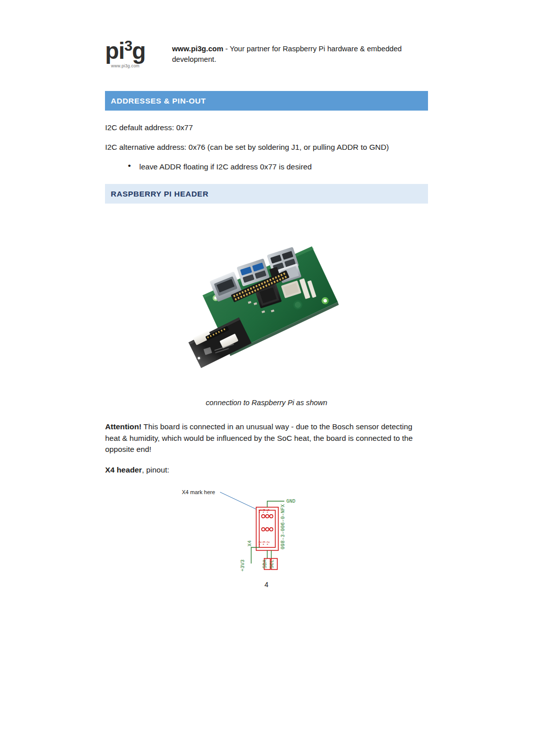pi3g
www.pi3g.com
www.pi3g.com - Your partner for Raspberry Pi hardware & embedded development.
Addresses & Pin-out
I2C default address: 0x77
I2C alternative address: 0x76 (can be set by soldering J1, or pulling ADDR to GND)
leave ADDR floating if I2C address 0x77 is desired
Raspberry Pi Header
connection to Raspberry Pi as shown
Attention! This board is connected in an unusual way - due to the Bosch sensor detecting heat & humidity, which would be influenced by the SoC heat, the board is connected to the opposite end!
X4 header, pinout:
X4 mark here *1 *4 *5 *2 *3 *2 GND 098-3-006-0-NFX X4 +3V3 SDA SCL
4